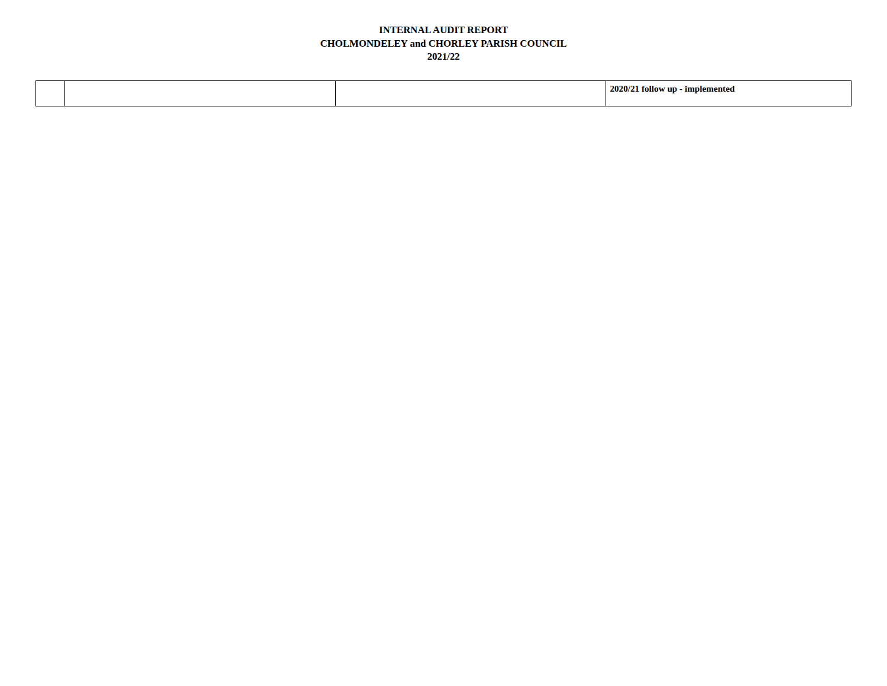INTERNAL AUDIT REPORT CHOLMONDELEY and CHORLEY PARISH COUNCIL 2021/22
| | | | 2020/21 follow up - implemented |